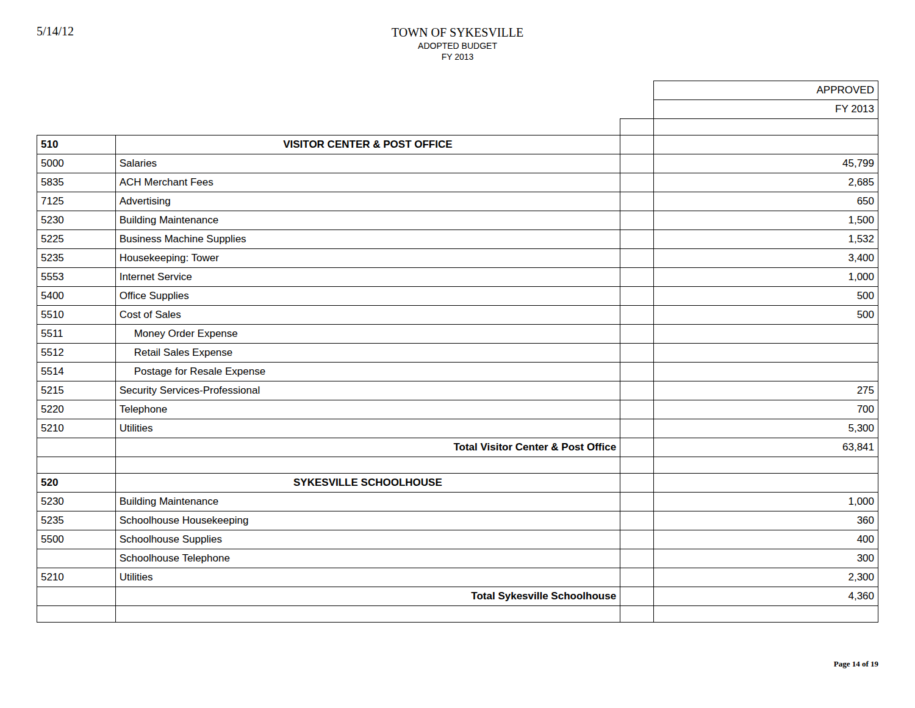5/14/12
TOWN OF SYKESVILLE
ADOPTED BUDGET
FY 2013
| | | | APPROVED |
| | | | FY 2013 |
| 510 | VISITOR CENTER & POST OFFICE | | |
| 5000 | Salaries | | 45,799 |
| 5835 | ACH Merchant Fees | | 2,685 |
| 7125 | Advertising | | 650 |
| 5230 | Building Maintenance | | 1,500 |
| 5225 | Business Machine Supplies | | 1,532 |
| 5235 | Housekeeping: Tower | | 3,400 |
| 5553 | Internet Service | | 1,000 |
| 5400 | Office Supplies | | 500 |
| 5510 | Cost of Sales | | 500 |
| 5511 | Money Order Expense | | |
| 5512 | Retail Sales Expense | | |
| 5514 | Postage for Resale Expense | | |
| 5215 | Security Services-Professional | | 275 |
| 5220 | Telephone | | 700 |
| 5210 | Utilities | | 5,300 |
| | Total Visitor Center & Post Office | | 63,841 |
| 520 | SYKESVILLE SCHOOLHOUSE | | |
| 5230 | Building Maintenance | | 1,000 |
| 5235 | Schoolhouse Housekeeping | | 360 |
| 5500 | Schoolhouse Supplies | | 400 |
| | Schoolhouse Telephone | | 300 |
| 5210 | Utilities | | 2,300 |
| | Total Sykesville Schoolhouse | | 4,360 |
Page 14 of 19